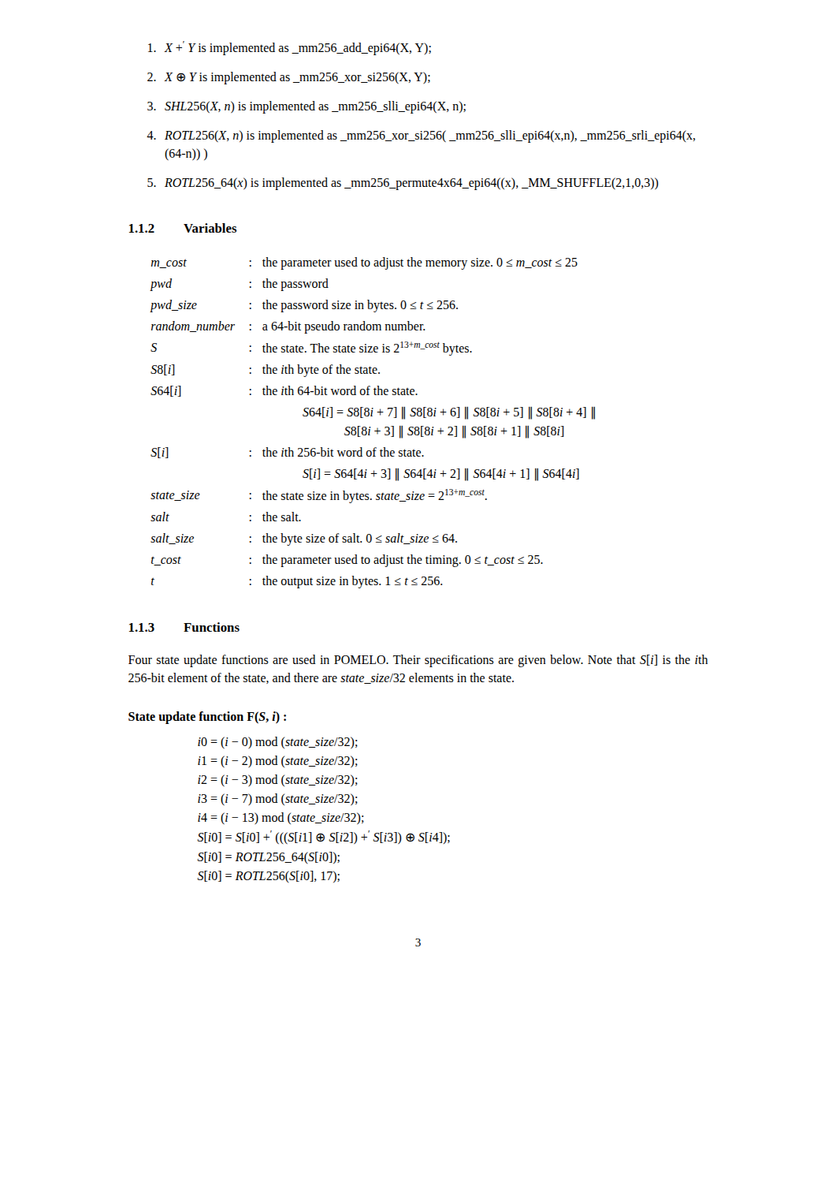X +′ Y is implemented as _mm256_add_epi64(X, Y);
X ⊕ Y is implemented as _mm256_xor_si256(X, Y);
SHL256(X, n) is implemented as _mm256_slli_epi64(X, n);
ROTL256(X, n) is implemented as _mm256_xor_si256( _mm256_slli_epi64(x,n), _mm256_srli_epi64(x,(64-n)) )
ROTL256_64(x) is implemented as _mm256_permute4x64_epi64((x), _MM_SHUFFLE(2,1,0,3))
1.1.2 Variables
| m_cost | : | the parameter used to adjust the memory size. 0 ≤ m_cost ≤ 25 |
| pwd | : | the password |
| pwd_size | : | the password size in bytes. 0 ≤ t ≤ 256. |
| random_number | : | a 64-bit pseudo random number. |
| S | : | the state. The state size is 2 13+ m_cost bytes. |
| S 8[ i ] | : | the i th byte of the state. |
| S 64[ i ] | : | the i th 64-bit word of the state. |
| | | S 64[ i ] = S 8[8 i + 7] ∥ S 8[8 i + 6] ∥ S 8[8 i + 5] ∥ S 8[8 i + 4] ∥ S 8[8 i + 3] ∥ S 8[8 i + 2] ∥ S 8[8 i + 1] ∥ S 8[8 i ] |
| S [ i ] | : | the i th 256-bit word of the state. |
| | | S [ i ] = S 64[4 i + 3] ∥ S 64[4 i + 2] ∥ S 64[4 i + 1] ∥ S 64[4 i ] |
| state_size | : | the state size in bytes. state_size = 2 13+ m_cost . |
| salt | : | the salt. |
| salt_size | : | the byte size of salt. 0 ≤ salt_size ≤ 64. |
| t_cost | : | the parameter used to adjust the timing. 0 ≤ t_cost ≤ 25. |
| t | : | the output size in bytes. 1 ≤ t ≤ 256. |
1.1.3 Functions
Four state update functions are used in POMELO. Their specifications are given below. Note that S[i] is the ith 256-bit element of the state, and there are state_size/32 elements in the state.
State update function F(S, i) :
i0 = (i − 0) mod (state_size/32);
i1 = (i − 2) mod (state_size/32);
i2 = (i − 3) mod (state_size/32);
i3 = (i − 7) mod (state_size/32);
i4 = (i − 13) mod (state_size/32);
S[i0] = S[i0] +′ (((S[i1] ⊕ S[i2]) +′ S[i3]) ⊕ S[i4]);
S[i0] = ROTL256_64(S[i0]);
S[i0] = ROTL256(S[i0], 17);
3